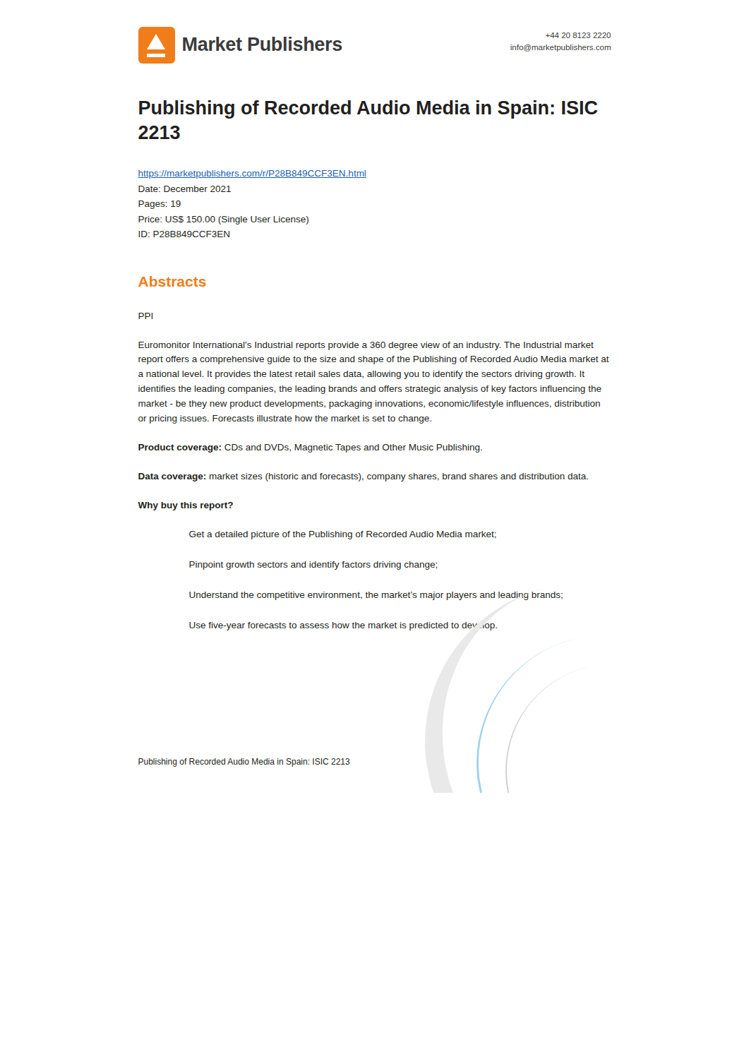Market Publishers
+44 20 8123 2220
info@marketpublishers.com
Publishing of Recorded Audio Media in Spain: ISIC 2213
https://marketpublishers.com/r/P28B849CCF3EN.html
Date: December 2021
Pages: 19
Price: US$ 150.00 (Single User License)
ID: P28B849CCF3EN
Abstracts
PPI
Euromonitor International's Industrial reports provide a 360 degree view of an industry. The Industrial market report offers a comprehensive guide to the size and shape of the Publishing of Recorded Audio Media market at a national level. It provides the latest retail sales data, allowing you to identify the sectors driving growth. It identifies the leading companies, the leading brands and offers strategic analysis of key factors influencing the market - be they new product developments, packaging innovations, economic/lifestyle influences, distribution or pricing issues. Forecasts illustrate how the market is set to change.
Product coverage: CDs and DVDs, Magnetic Tapes and Other Music Publishing.
Data coverage: market sizes (historic and forecasts), company shares, brand shares and distribution data.
Why buy this report?
Get a detailed picture of the Publishing of Recorded Audio Media market;
Pinpoint growth sectors and identify factors driving change;
Understand the competitive environment, the market’s major players and leading brands;
Use five-year forecasts to assess how the market is predicted to develop.
Publishing of Recorded Audio Media in Spain: ISIC 2213